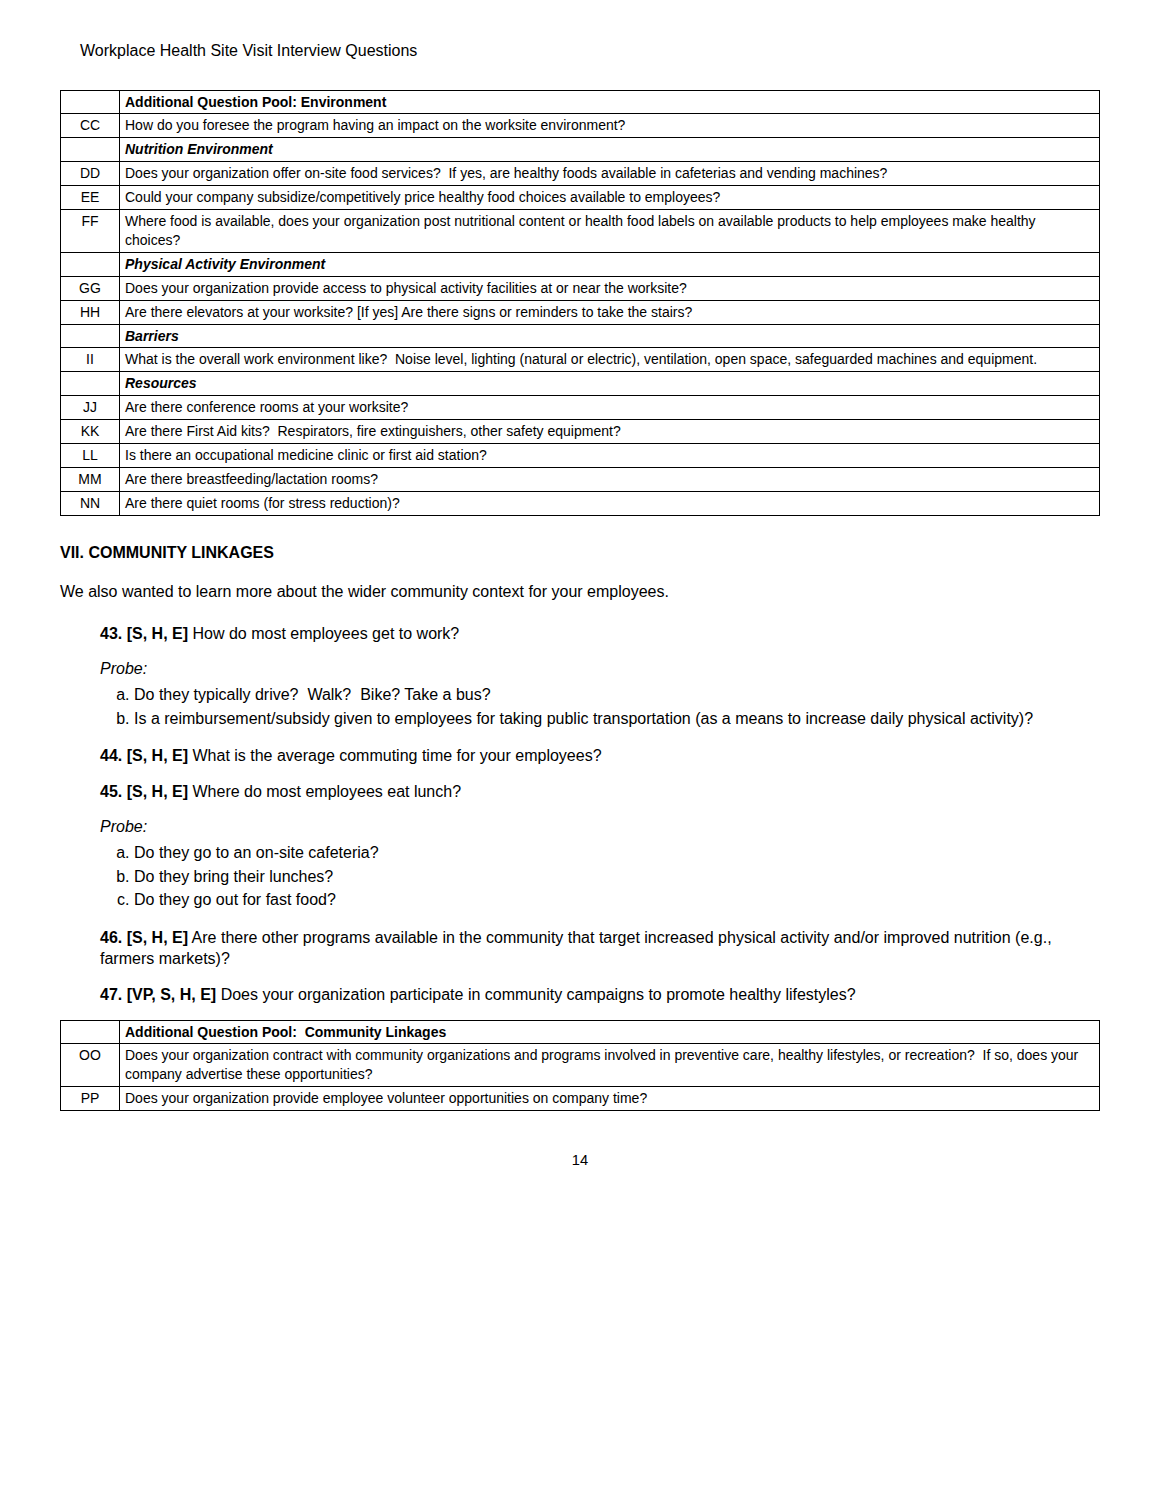Workplace Health Site Visit Interview Questions
| | Additional Question Pool: Environment |
| CC | How do you foresee the program having an impact on the worksite environment? |
| | Nutrition Environment |
| DD | Does your organization offer on-site food services? If yes, are healthy foods available in cafeterias and vending machines? |
| EE | Could your company subsidize/competitively price healthy food choices available to employees? |
| FF | Where food is available, does your organization post nutritional content or health food labels on available products to help employees make healthy choices? |
| | Physical Activity Environment |
| GG | Does your organization provide access to physical activity facilities at or near the worksite? |
| HH | Are there elevators at your worksite? [If yes] Are there signs or reminders to take the stairs? |
| | Barriers |
| II | What is the overall work environment like? Noise level, lighting (natural or electric), ventilation, open space, safeguarded machines and equipment. |
| | Resources |
| JJ | Are there conference rooms at your worksite? |
| KK | Are there First Aid kits? Respirators, fire extinguishers, other safety equipment? |
| LL | Is there an occupational medicine clinic or first aid station? |
| MM | Are there breastfeeding/lactation rooms? |
| NN | Are there quiet rooms (for stress reduction)? |
VII. COMMUNITY LINKAGES
We also wanted to learn more about the wider community context for your employees.
43. [S, H, E] How do most employees get to work?
Probe:
Do they typically drive? Walk? Bike? Take a bus?
Is a reimbursement/subsidy given to employees for taking public transportation (as a means to increase daily physical activity)?
44. [S, H, E] What is the average commuting time for your employees?
45. [S, H, E] Where do most employees eat lunch?
Probe:
Do they go to an on-site cafeteria?
Do they bring their lunches?
Do they go out for fast food?
46. [S, H, E] Are there other programs available in the community that target increased physical activity and/or improved nutrition (e.g., farmers markets)?
47. [VP, S, H, E] Does your organization participate in community campaigns to promote healthy lifestyles?
| | Additional Question Pool: Community Linkages |
| OO | Does your organization contract with community organizations and programs involved in preventive care, healthy lifestyles, or recreation? If so, does your company advertise these opportunities? |
| PP | Does your organization provide employee volunteer opportunities on company time? |
14